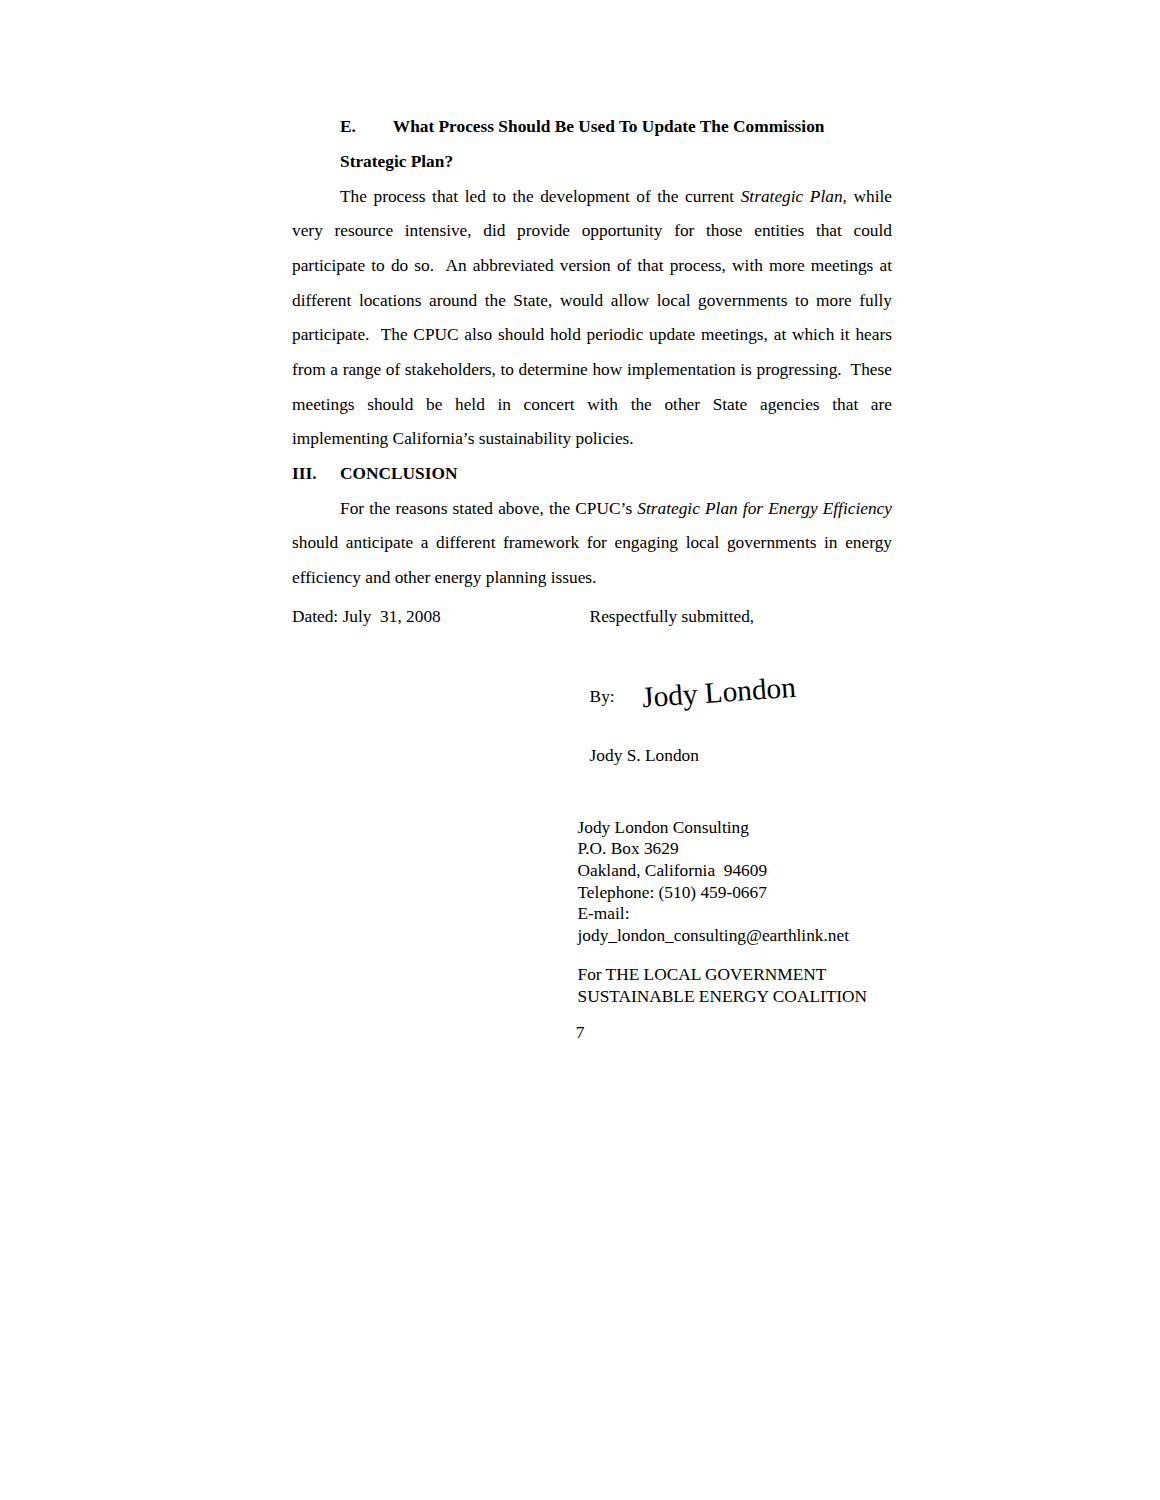E. What Process Should Be Used To Update The Commission Strategic Plan?
The process that led to the development of the current Strategic Plan, while very resource intensive, did provide opportunity for those entities that could participate to do so. An abbreviated version of that process, with more meetings at different locations around the State, would allow local governments to more fully participate. The CPUC also should hold periodic update meetings, at which it hears from a range of stakeholders, to determine how implementation is progressing. These meetings should be held in concert with the other State agencies that are implementing California’s sustainability policies.
III. CONCLUSION
For the reasons stated above, the CPUC’s Strategic Plan for Energy Efficiency should anticipate a different framework for engaging local governments in energy efficiency and other energy planning issues.
Dated: July 31, 2008
Respectfully submitted,
By: Jody London
Jody S. London
Jody London Consulting
P.O. Box 3629
Oakland, California 94609
Telephone: (510) 459-0667
E-mail: jody_london_consulting@earthlink.net
For THE LOCAL GOVERNMENT
SUSTAINABLE ENERGY COALITION
7